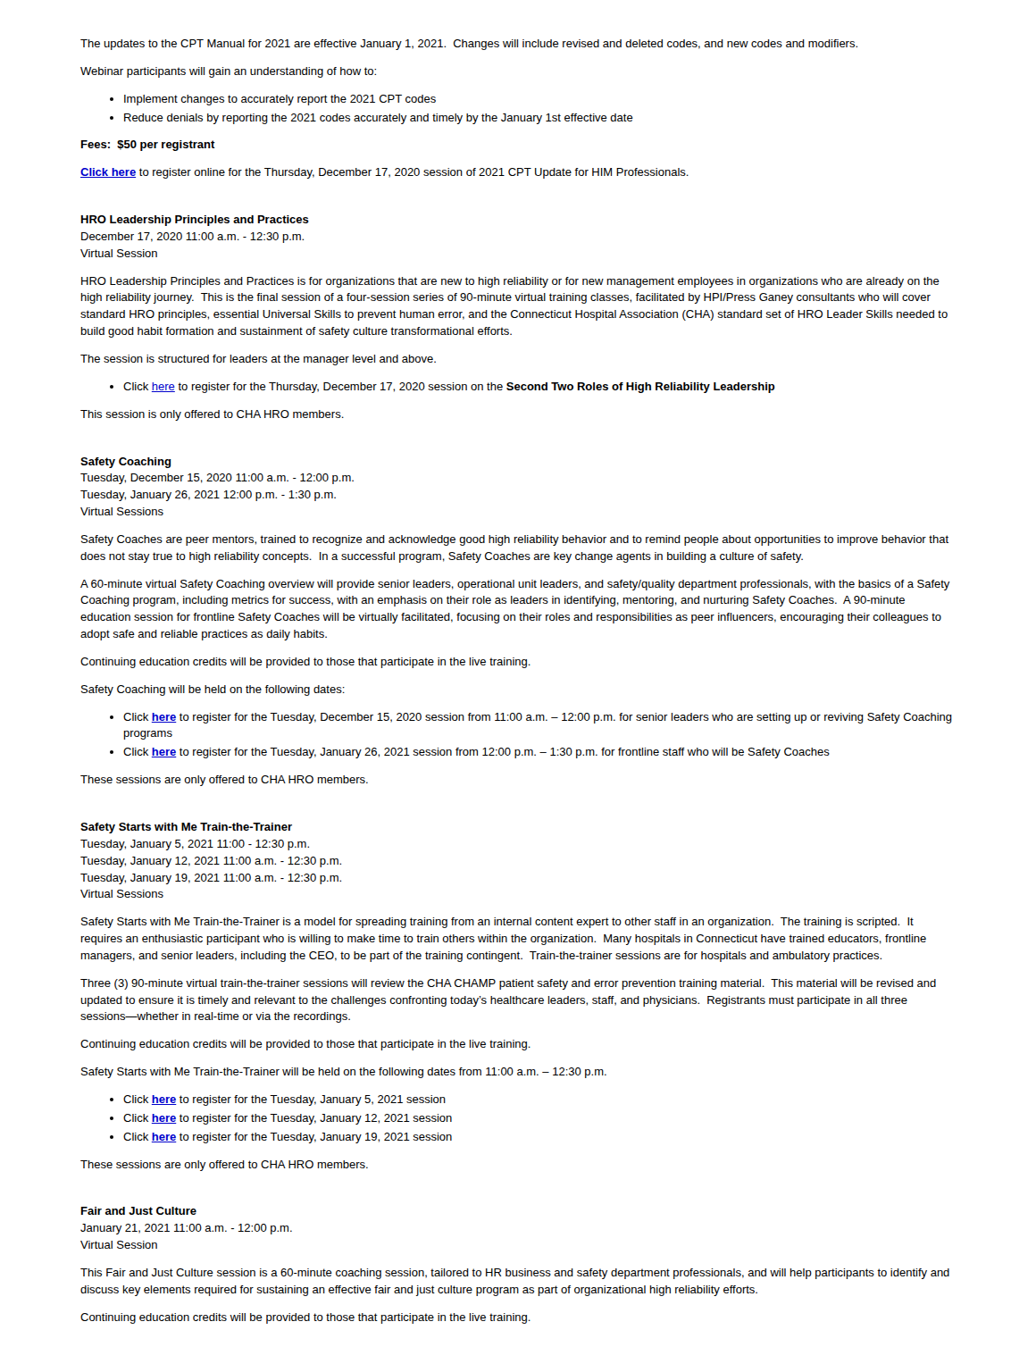The updates to the CPT Manual for 2021 are effective January 1, 2021. Changes will include revised and deleted codes, and new codes and modifiers.
Webinar participants will gain an understanding of how to:
Implement changes to accurately report the 2021 CPT codes
Reduce denials by reporting the 2021 codes accurately and timely by the January 1st effective date
Fees: $50 per registrant
Click here to register online for the Thursday, December 17, 2020 session of 2021 CPT Update for HIM Professionals.
HRO Leadership Principles and Practices
December 17, 2020 11:00 a.m. - 12:30 p.m.
Virtual Session
HRO Leadership Principles and Practices is for organizations that are new to high reliability or for new management employees in organizations who are already on the high reliability journey. This is the final session of a four-session series of 90-minute virtual training classes, facilitated by HPI/Press Ganey consultants who will cover standard HRO principles, essential Universal Skills to prevent human error, and the Connecticut Hospital Association (CHA) standard set of HRO Leader Skills needed to build good habit formation and sustainment of safety culture transformational efforts.
The session is structured for leaders at the manager level and above.
Click here to register for the Thursday, December 17, 2020 session on the Second Two Roles of High Reliability Leadership
This session is only offered to CHA HRO members.
Safety Coaching
Tuesday, December 15, 2020 11:00 a.m. - 12:00 p.m.
Tuesday, January 26, 2021 12:00 p.m. - 1:30 p.m.
Virtual Sessions
Safety Coaches are peer mentors, trained to recognize and acknowledge good high reliability behavior and to remind people about opportunities to improve behavior that does not stay true to high reliability concepts. In a successful program, Safety Coaches are key change agents in building a culture of safety.
A 60-minute virtual Safety Coaching overview will provide senior leaders, operational unit leaders, and safety/quality department professionals, with the basics of a Safety Coaching program, including metrics for success, with an emphasis on their role as leaders in identifying, mentoring, and nurturing Safety Coaches. A 90-minute education session for frontline Safety Coaches will be virtually facilitated, focusing on their roles and responsibilities as peer influencers, encouraging their colleagues to adopt safe and reliable practices as daily habits.
Continuing education credits will be provided to those that participate in the live training.
Safety Coaching will be held on the following dates:
Click here to register for the Tuesday, December 15, 2020 session from 11:00 a.m. – 12:00 p.m. for senior leaders who are setting up or reviving Safety Coaching programs
Click here to register for the Tuesday, January 26, 2021 session from 12:00 p.m. – 1:30 p.m. for frontline staff who will be Safety Coaches
These sessions are only offered to CHA HRO members.
Safety Starts with Me Train-the-Trainer
Tuesday, January 5, 2021 11:00 - 12:30 p.m.
Tuesday, January 12, 2021 11:00 a.m. - 12:30 p.m.
Tuesday, January 19, 2021 11:00 a.m. - 12:30 p.m.
Virtual Sessions
Safety Starts with Me Train-the-Trainer is a model for spreading training from an internal content expert to other staff in an organization. The training is scripted. It requires an enthusiastic participant who is willing to make time to train others within the organization. Many hospitals in Connecticut have trained educators, frontline managers, and senior leaders, including the CEO, to be part of the training contingent. Train-the-trainer sessions are for hospitals and ambulatory practices.
Three (3) 90-minute virtual train-the-trainer sessions will review the CHA CHAMP patient safety and error prevention training material. This material will be revised and updated to ensure it is timely and relevant to the challenges confronting today’s healthcare leaders, staff, and physicians. Registrants must participate in all three sessions—whether in real-time or via the recordings.
Continuing education credits will be provided to those that participate in the live training.
Safety Starts with Me Train-the-Trainer will be held on the following dates from 11:00 a.m. – 12:30 p.m.
Click here to register for the Tuesday, January 5, 2021 session
Click here to register for the Tuesday, January 12, 2021 session
Click here to register for the Tuesday, January 19, 2021 session
These sessions are only offered to CHA HRO members.
Fair and Just Culture
January 21, 2021 11:00 a.m. - 12:00 p.m.
Virtual Session
This Fair and Just Culture session is a 60-minute coaching session, tailored to HR business and safety department professionals, and will help participants to identify and discuss key elements required for sustaining an effective fair and just culture program as part of organizational high reliability efforts.
Continuing education credits will be provided to those that participate in the live training.